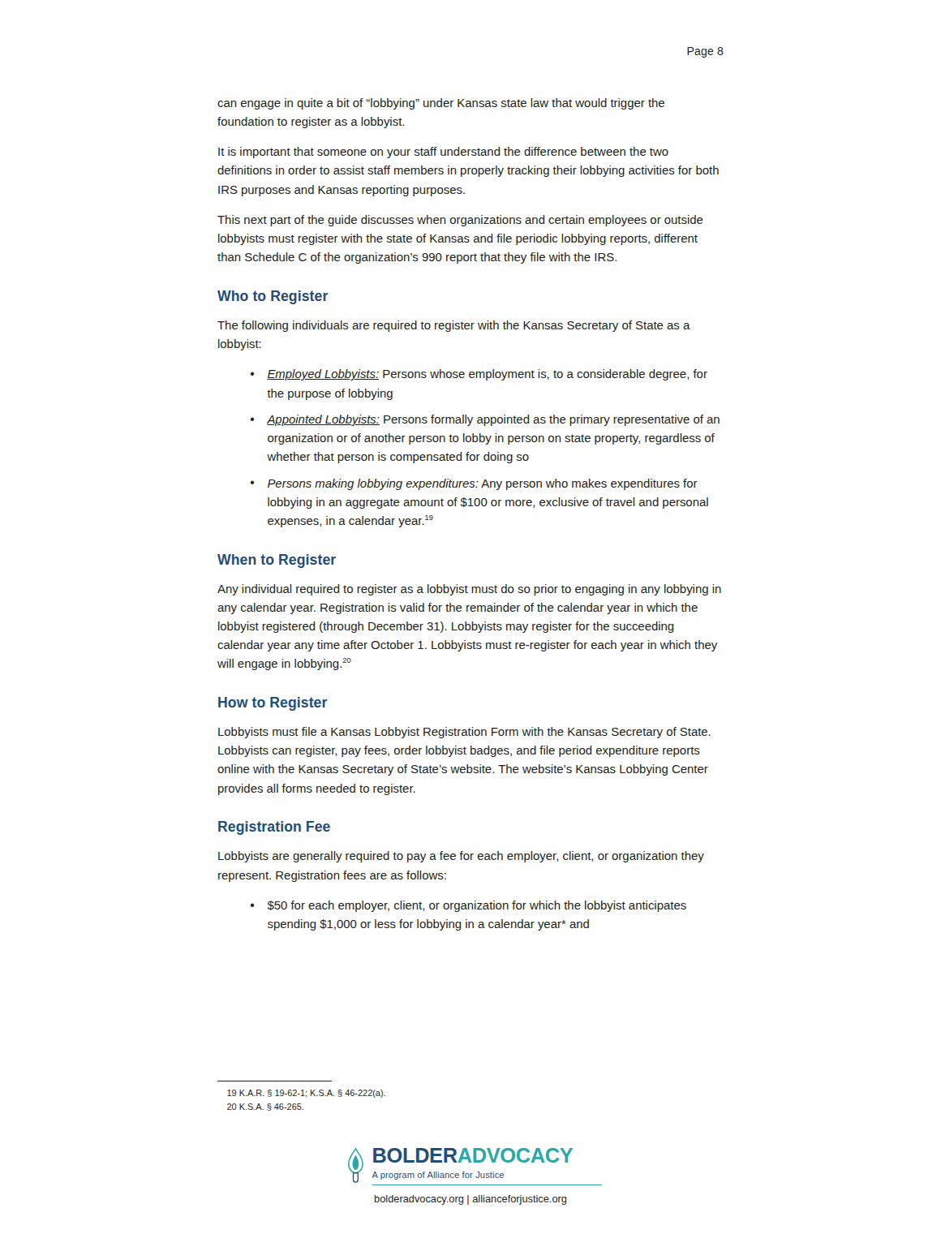Page 8
can engage in quite a bit of “lobbying” under Kansas state law that would trigger the foundation to register as a lobbyist.
It is important that someone on your staff understand the difference between the two definitions in order to assist staff members in properly tracking their lobbying activities for both IRS purposes and Kansas reporting purposes.
This next part of the guide discusses when organizations and certain employees or outside lobbyists must register with the state of Kansas and file periodic lobbying reports, different than Schedule C of the organization’s 990 report that they file with the IRS.
Who to Register
The following individuals are required to register with the Kansas Secretary of State as a lobbyist:
Employed Lobbyists: Persons whose employment is, to a considerable degree, for the purpose of lobbying
Appointed Lobbyists: Persons formally appointed as the primary representative of an organization or of another person to lobby in person on state property, regardless of whether that person is compensated for doing so
Persons making lobbying expenditures: Any person who makes expenditures for lobbying in an aggregate amount of $100 or more, exclusive of travel and personal expenses, in a calendar year.19
When to Register
Any individual required to register as a lobbyist must do so prior to engaging in any lobbying in any calendar year. Registration is valid for the remainder of the calendar year in which the lobbyist registered (through December 31). Lobbyists may register for the succeeding calendar year any time after October 1. Lobbyists must re-register for each year in which they will engage in lobbying.20
How to Register
Lobbyists must file a Kansas Lobbyist Registration Form with the Kansas Secretary of State. Lobbyists can register, pay fees, order lobbyist badges, and file period expenditure reports online with the Kansas Secretary of State’s website. The website’s Kansas Lobbying Center provides all forms needed to register.
Registration Fee
Lobbyists are generally required to pay a fee for each employer, client, or organization they represent. Registration fees are as follows:
$50 for each employer, client, or organization for which the lobbyist anticipates spending $1,000 or less for lobbying in a calendar year* and
19 K.A.R. § 19-62-1; K.S.A. § 46-222(a).
20 K.S.A. § 46-265.
BOLDER ADVOCACY
A program of Alliance for Justice
bolderadvocacy.org | allianceforjustice.org